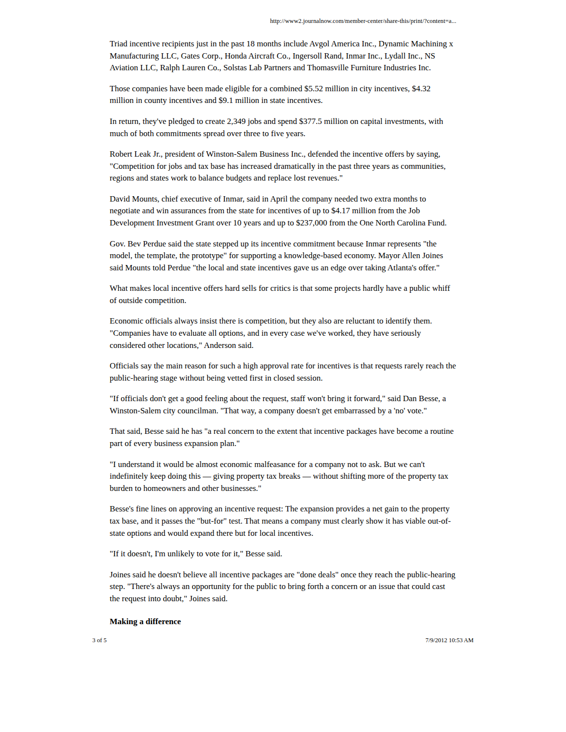http://www2.journalnow.com/member-center/share-this/print/?content=a...
Triad incentive recipients just in the past 18 months include Avgol America Inc., Dynamic Machining x Manufacturing LLC, Gates Corp., Honda Aircraft Co., Ingersoll Rand, Inmar Inc., Lydall Inc., NS Aviation LLC, Ralph Lauren Co., Solstas Lab Partners and Thomasville Furniture Industries Inc.
Those companies have been made eligible for a combined $5.52 million in city incentives, $4.32 million in county incentives and $9.1 million in state incentives.
In return, they've pledged to create 2,349 jobs and spend $377.5 million on capital investments, with much of both commitments spread over three to five years.
Robert Leak Jr., president of Winston-Salem Business Inc., defended the incentive offers by saying, "Competition for jobs and tax base has increased dramatically in the past three years as communities, regions and states work to balance budgets and replace lost revenues."
David Mounts, chief executive of Inmar, said in April the company needed two extra months to negotiate and win assurances from the state for incentives of up to $4.17 million from the Job Development Investment Grant over 10 years and up to $237,000 from the One North Carolina Fund.
Gov. Bev Perdue said the state stepped up its incentive commitment because Inmar represents "the model, the template, the prototype" for supporting a knowledge-based economy. Mayor Allen Joines said Mounts told Perdue "the local and state incentives gave us an edge over taking Atlanta's offer."
What makes local incentive offers hard sells for critics is that some projects hardly have a public whiff of outside competition.
Economic officials always insist there is competition, but they also are reluctant to identify them. "Companies have to evaluate all options, and in every case we've worked, they have seriously considered other locations," Anderson said.
Officials say the main reason for such a high approval rate for incentives is that requests rarely reach the public-hearing stage without being vetted first in closed session.
"If officials don't get a good feeling about the request, staff won't bring it forward," said Dan Besse, a Winston-Salem city councilman. "That way, a company doesn't get embarrassed by a 'no' vote."
That said, Besse said he has "a real concern to the extent that incentive packages have become a routine part of every business expansion plan."
"I understand it would be almost economic malfeasance for a company not to ask. But we can't indefinitely keep doing this — giving property tax breaks — without shifting more of the property tax burden to homeowners and other businesses."
Besse's fine lines on approving an incentive request: The expansion provides a net gain to the property tax base, and it passes the "but-for" test. That means a company must clearly show it has viable out-of-state options and would expand there but for local incentives.
"If it doesn't, I'm unlikely to vote for it," Besse said.
Joines said he doesn't believe all incentive packages are "done deals" once they reach the public-hearing step. "There's always an opportunity for the public to bring forth a concern or an issue that could cast the request into doubt," Joines said.
Making a difference
3 of 5
7/9/2012 10:53 AM